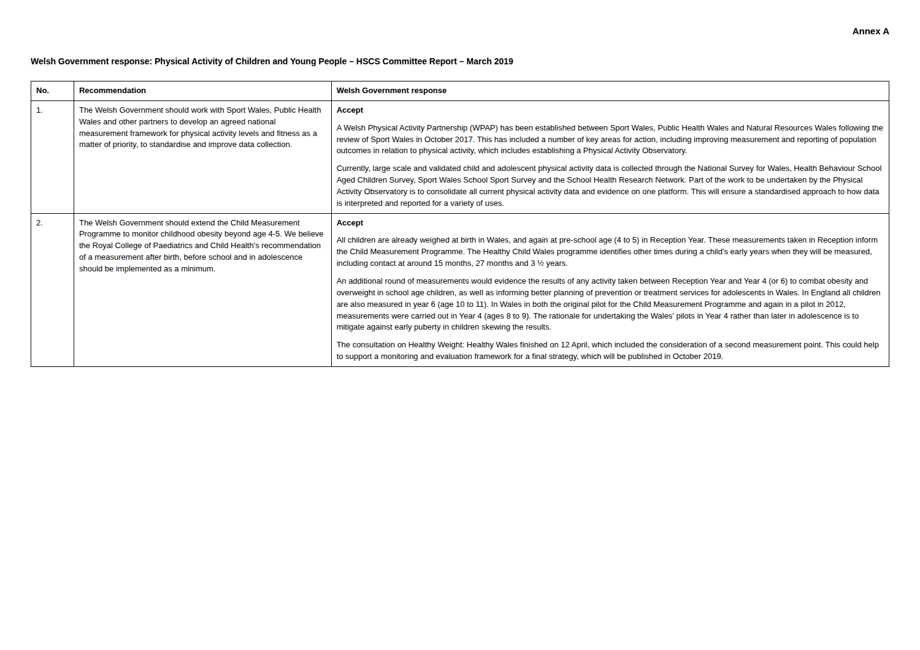Annex A
Welsh Government response: Physical Activity of Children and Young People – HSCS Committee Report – March 2019
| No. | Recommendation | Welsh Government response |
| --- | --- | --- |
| 1. | The Welsh Government should work with Sport Wales, Public Health Wales and other partners to develop an agreed national measurement framework for physical activity levels and fitness as a matter of priority, to standardise and improve data collection. | Accept A Welsh Physical Activity Partnership (WPAP) has been established between Sport Wales, Public Health Wales and Natural Resources Wales following the review of Sport Wales in October 2017. This has included a number of key areas for action, including improving measurement and reporting of population outcomes in relation to physical activity, which includes establishing a Physical Activity Observatory. Currently, large scale and validated child and adolescent physical activity data is collected through the National Survey for Wales, Health Behaviour School Aged Children Survey, Sport Wales School Sport Survey and the School Health Research Network. Part of the work to be undertaken by the Physical Activity Observatory is to consolidate all current physical activity data and evidence on one platform. This will ensure a standardised approach to how data is interpreted and reported for a variety of uses. |
| 2. | The Welsh Government should extend the Child Measurement Programme to monitor childhood obesity beyond age 4-5. We believe the Royal College of Paediatrics and Child Health's recommendation of a measurement after birth, before school and in adolescence should be implemented as a minimum. | Accept All children are already weighed at birth in Wales, and again at pre-school age (4 to 5) in Reception Year. These measurements taken in Reception inform the Child Measurement Programme. The Healthy Child Wales programme identifies other times during a child's early years when they will be measured, including contact at around 15 months, 27 months and 3 ½ years. An additional round of measurements would evidence the results of any activity taken between Reception Year and Year 4 (or 6) to combat obesity and overweight in school age children, as well as informing better planning of prevention or treatment services for adolescents in Wales. In England all children are also measured in year 6 (age 10 to 11). In Wales in both the original pilot for the Child Measurement Programme and again in a pilot in 2012, measurements were carried out in Year 4 (ages 8 to 9). The rationale for undertaking the Wales' pilots in Year 4 rather than later in adolescence is to mitigate against early puberty in children skewing the results. The consultation on Healthy Weight: Healthy Wales finished on 12 April, which included the consideration of a second measurement point. This could help to support a monitoring and evaluation framework for a final strategy, which will be published in October 2019. |